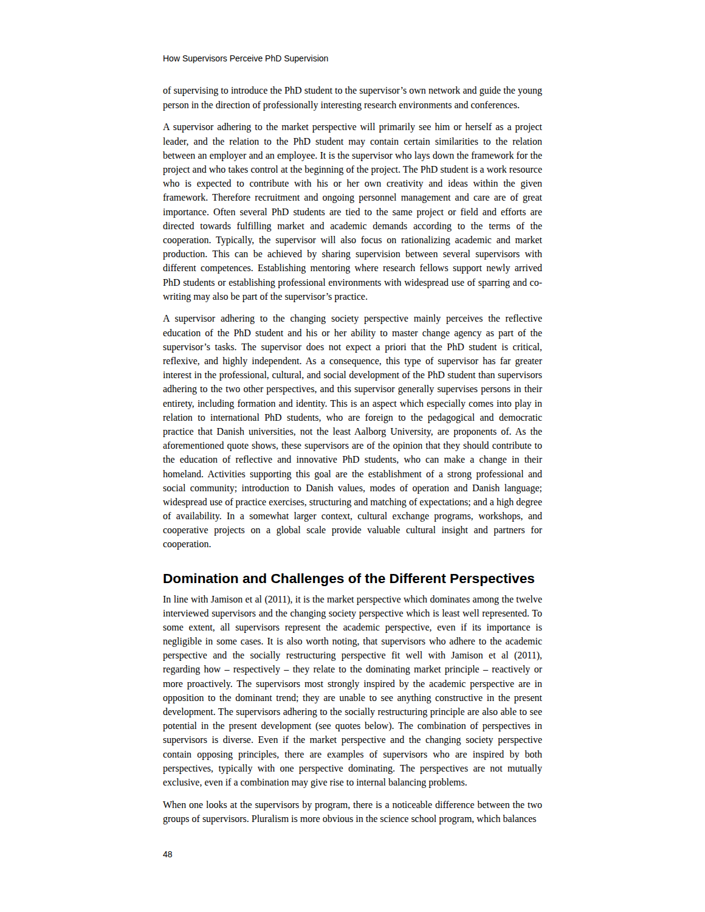How Supervisors Perceive PhD Supervision
of supervising to introduce the PhD student to the supervisor’s own network and guide the young person in the direction of professionally interesting research environments and conferences.
A supervisor adhering to the market perspective will primarily see him or herself as a project leader, and the relation to the PhD student may contain certain similarities to the relation between an employer and an employee. It is the supervisor who lays down the framework for the project and who takes control at the beginning of the project. The PhD student is a work resource who is expected to contribute with his or her own creativity and ideas within the given framework. Therefore recruitment and ongoing personnel management and care are of great importance. Often several PhD students are tied to the same project or field and efforts are directed towards fulfilling market and academic demands according to the terms of the cooperation. Typically, the supervisor will also focus on rationalizing academic and market production. This can be achieved by sharing supervision between several supervisors with different competences. Establishing mentoring where research fellows support newly arrived PhD students or establishing professional environments with widespread use of sparring and co-writing may also be part of the supervisor’s practice.
A supervisor adhering to the changing society perspective mainly perceives the reflective education of the PhD student and his or her ability to master change agency as part of the supervisor’s tasks. The supervisor does not expect a priori that the PhD student is critical, reflexive, and highly independent. As a consequence, this type of supervisor has far greater interest in the professional, cultural, and social development of the PhD student than supervisors adhering to the two other perspectives, and this supervisor generally supervises persons in their entirety, including formation and identity. This is an aspect which especially comes into play in relation to international PhD students, who are foreign to the pedagogical and democratic practice that Danish universities, not the least Aalborg University, are proponents of. As the aforementioned quote shows, these supervisors are of the opinion that they should contribute to the education of reflective and innovative PhD students, who can make a change in their homeland. Activities supporting this goal are the establishment of a strong professional and social community; introduction to Danish values, modes of operation and Danish language; widespread use of practice exercises, structuring and matching of expectations; and a high degree of availability. In a somewhat larger context, cultural exchange programs, workshops, and cooperative projects on a global scale provide valuable cultural insight and partners for cooperation.
Domination and Challenges of the Different Perspectives
In line with Jamison et al (2011), it is the market perspective which dominates among the twelve interviewed supervisors and the changing society perspective which is least well represented. To some extent, all supervisors represent the academic perspective, even if its importance is negligible in some cases. It is also worth noting, that supervisors who adhere to the academic perspective and the socially restructuring perspective fit well with Jamison et al (2011), regarding how – respectively – they relate to the dominating market principle – reactively or more proactively. The supervisors most strongly inspired by the academic perspective are in opposition to the dominant trend; they are unable to see anything constructive in the present development. The supervisors adhering to the socially restructuring principle are also able to see potential in the present development (see quotes below). The combination of perspectives in supervisors is diverse. Even if the market perspective and the changing society perspective contain opposing principles, there are examples of supervisors who are inspired by both perspectives, typically with one perspective dominating. The perspectives are not mutually exclusive, even if a combination may give rise to internal balancing problems.
When one looks at the supervisors by program, there is a noticeable difference between the two groups of supervisors. Pluralism is more obvious in the science school program, which balances
48